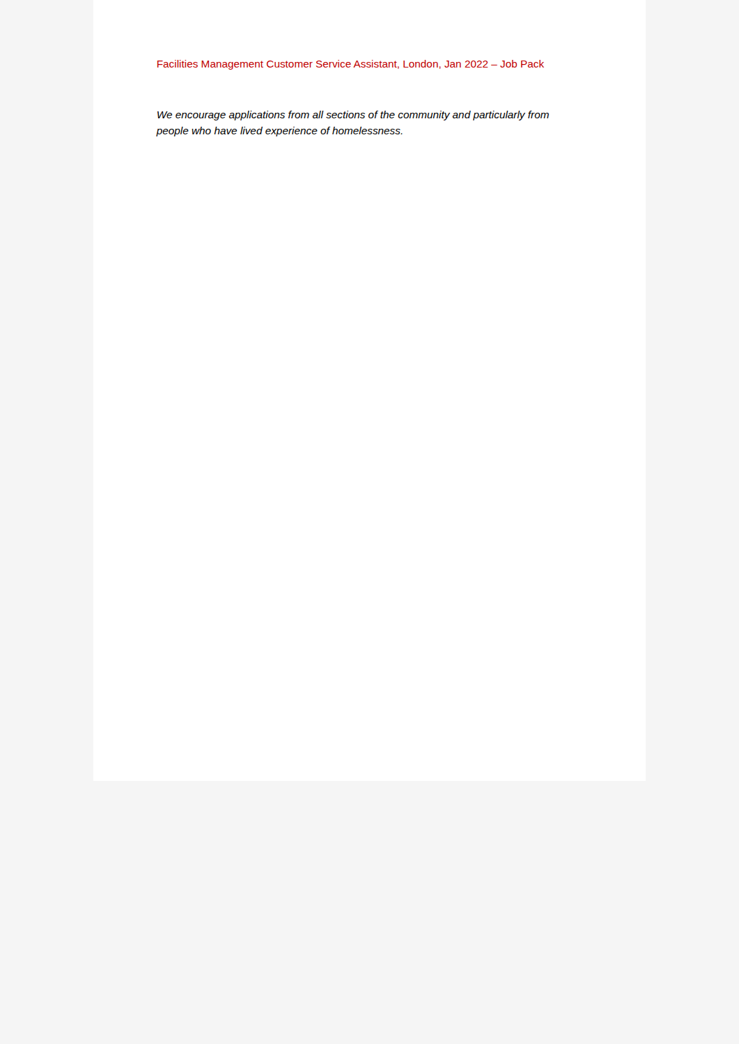Facilities Management Customer Service Assistant, London, Jan 2022 – Job Pack
We encourage applications from all sections of the community and particularly from people who have lived experience of homelessness.